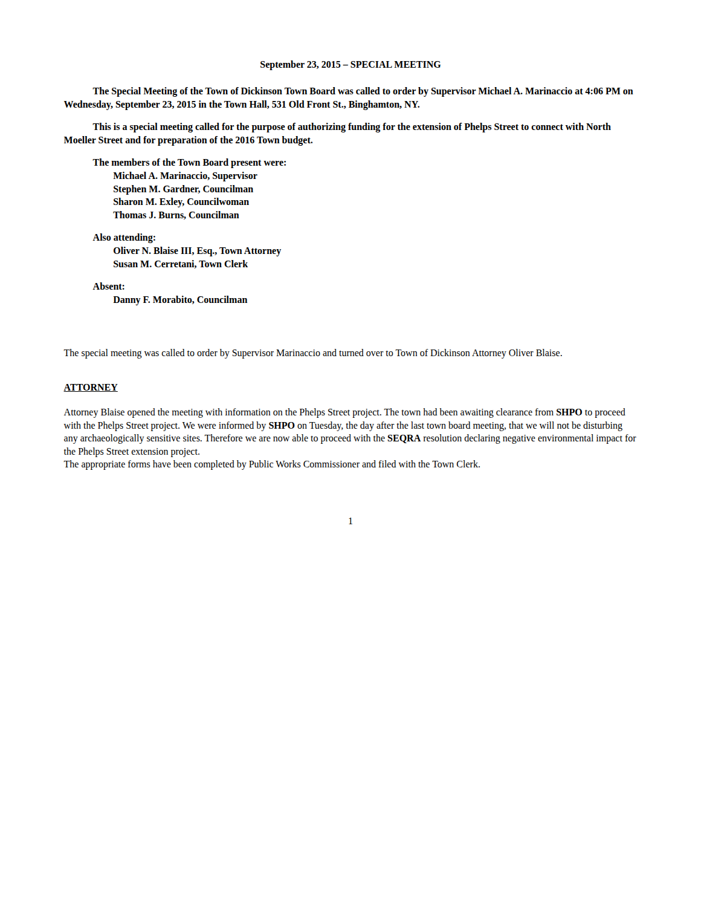September 23, 2015 – SPECIAL MEETING
The Special Meeting of the Town of Dickinson Town Board was called to order by Supervisor Michael A. Marinaccio at 4:06 PM on Wednesday, September 23, 2015 in the Town Hall, 531 Old Front St., Binghamton, NY.
This is a special meeting called for the purpose of authorizing funding for the extension of Phelps Street to connect with North Moeller Street and for preparation of the 2016 Town budget.
The members of the Town Board present were:
Michael A. Marinaccio, Supervisor
Stephen M. Gardner, Councilman
Sharon M. Exley, Councilwoman
Thomas J. Burns, Councilman
Also attending:
Oliver N. Blaise III, Esq., Town Attorney
Susan M. Cerretani, Town Clerk
Absent:
Danny F. Morabito, Councilman
The special meeting was called to order by Supervisor Marinaccio and turned over to Town of Dickinson Attorney Oliver Blaise.
ATTORNEY
Attorney Blaise opened the meeting with information on the Phelps Street project. The town had been awaiting clearance from SHPO to proceed with the Phelps Street project. We were informed by SHPO on Tuesday, the day after the last town board meeting, that we will not be disturbing any archaeologically sensitive sites. Therefore we are now able to proceed with the SEQRA resolution declaring negative environmental impact for the Phelps Street extension project.
The appropriate forms have been completed by Public Works Commissioner and filed with the Town Clerk.
1